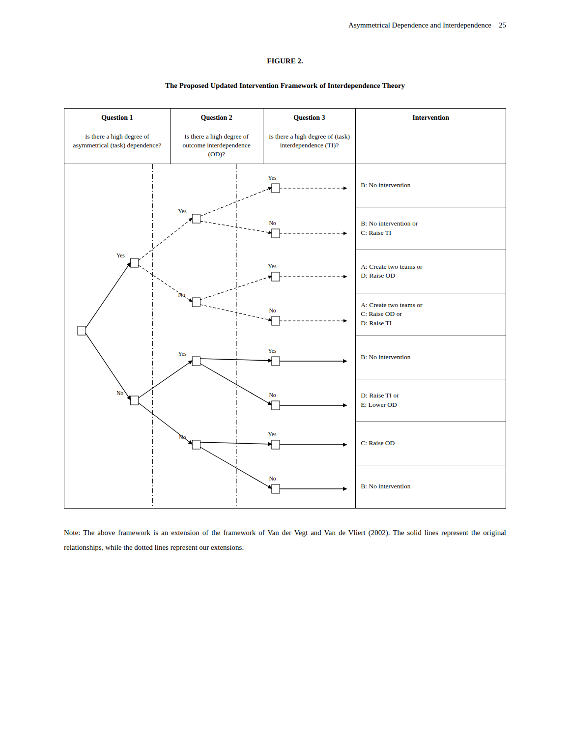Asymmetrical Dependence and Interdependence 25
FIGURE 2.
The Proposed Updated Intervention Framework of Interdependence Theory
| Question 1 | Question 2 | Question 3 | Intervention |
| --- | --- | --- | --- |
| Is there a high degree of asymmetrical (task) dependence? | Is there a high degree of outcome interdependence (OD)? | Is there a high degree of (task) interdependence (TI)? | |
| Yes No Yes No Yes No Yes No Yes No Yes No Yes No | B: No intervention B: No intervention or C: Raise TI A: Create two teams or D: Raise OD A: Create two teams or C: Raise OD or D: Raise TI B: No intervention D: Raise TI or E: Lower OD C: Raise OD B: No intervention |
Note: The above framework is an extension of the framework of Van der Vegt and Van de Vliert (2002). The solid lines represent the original relationships, while the dotted lines represent our extensions.